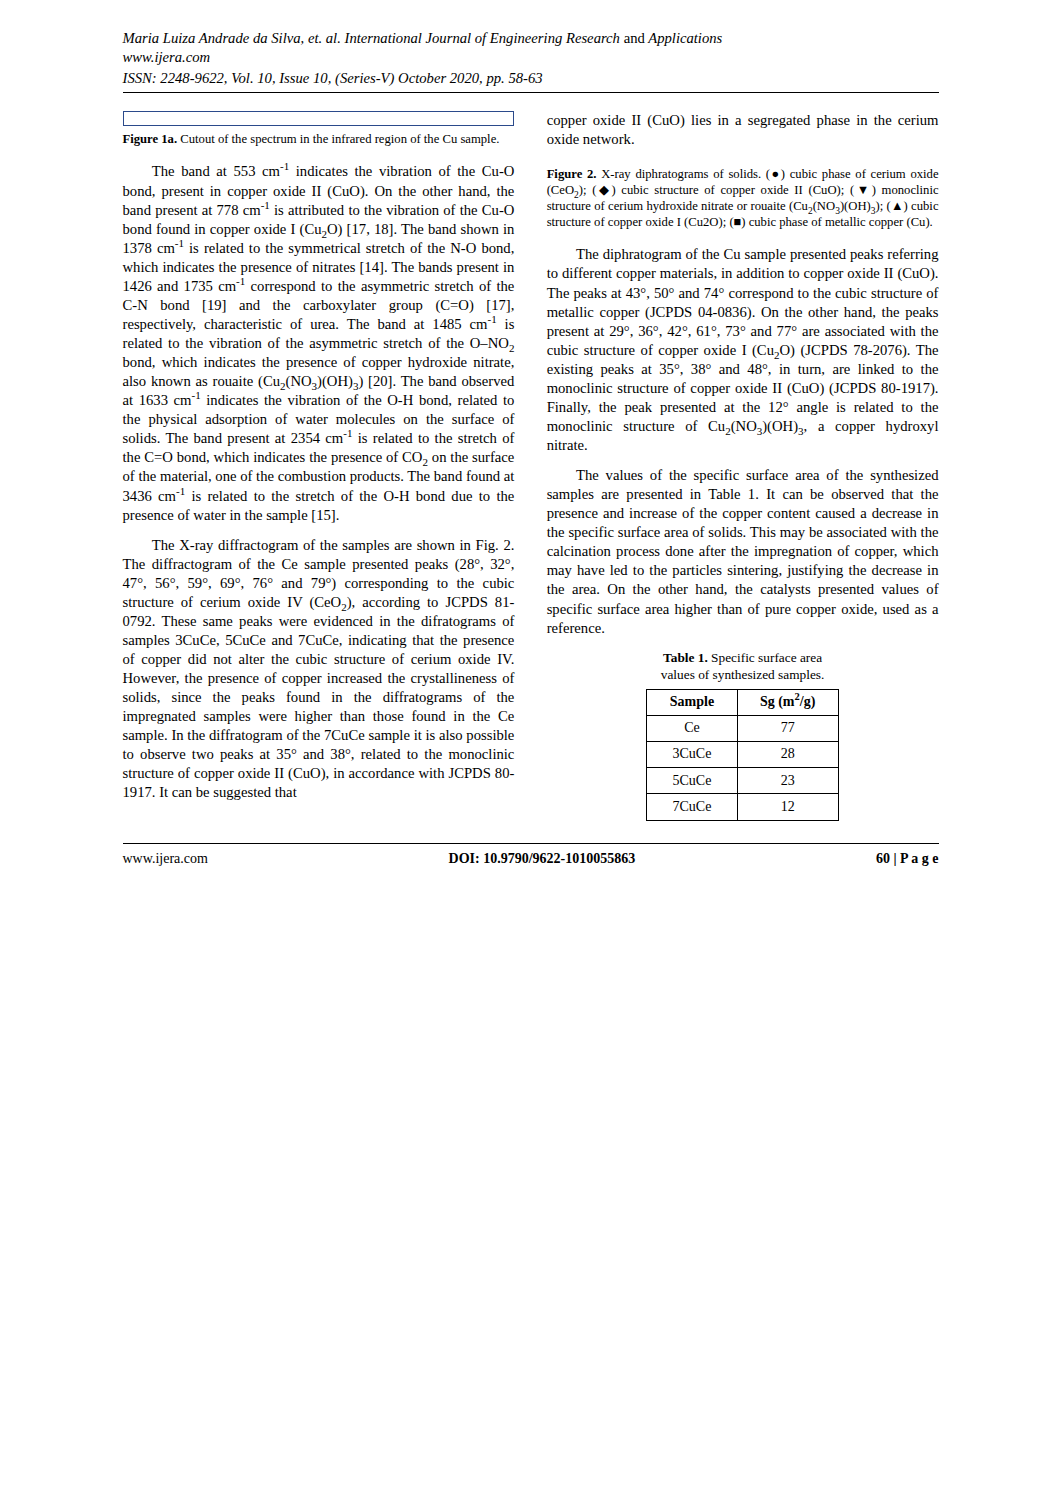Maria Luiza Andrade da Silva, et. al. International Journal of Engineering Research and Applications www.ijera.com ISSN: 2248-9622, Vol. 10, Issue 10, (Series-V) October 2020, pp. 58-63
Figure 1a. Cutout of the spectrum in the infrared region of the Cu sample.
The band at 553 cm-1 indicates the vibration of the Cu-O bond, present in copper oxide II (CuO). On the other hand, the band present at 778 cm-1 is attributed to the vibration of the Cu-O bond found in copper oxide I (Cu2O) [17, 18]. The band shown in 1378 cm-1 is related to the symmetrical stretch of the N-O bond, which indicates the presence of nitrates [14]. The bands present in 1426 and 1735 cm-1 correspond to the asymmetric stretch of the C-N bond [19] and the carboxylater group (C=O) [17], respectively, characteristic of urea. The band at 1485 cm-1 is related to the vibration of the asymmetric stretch of the O–NO2 bond, which indicates the presence of copper hydroxide nitrate, also known as rouaite (Cu2(NO3)(OH)3) [20]. The band observed at 1633 cm-1 indicates the vibration of the O-H bond, related to the physical adsorption of water molecules on the surface of solids. The band present at 2354 cm-1 is related to the stretch of the C=O bond, which indicates the presence of CO2 on the surface of the material, one of the combustion products. The band found at 3436 cm-1 is related to the stretch of the O-H bond due to the presence of water in the sample [15].
The X-ray diffractogram of the samples are shown in Fig. 2. The diffractogram of the Ce sample presented peaks (28°, 32°, 47°, 56°, 59°, 69°, 76° and 79°) corresponding to the cubic structure of cerium oxide IV (CeO2), according to JCPDS 81-0792. These same peaks were evidenced in the difratograms of samples 3CuCe, 5CuCe and 7CuCe, indicating that the presence of copper did not alter the cubic structure of cerium oxide IV. However, the presence of copper increased the crystallineness of solids, since the peaks found in the diffratograms of the impregnated samples were higher than those found in the Ce sample. In the diffratogram of the 7CuCe sample it is also possible to observe two peaks at 35° and 38°, related to the monoclinic structure of copper oxide II (CuO), in accordance with JCPDS 80-1917. It can be suggested that
copper oxide II (CuO) lies in a segregated phase in the cerium oxide network.
Figure 2. X-ray diphratograms of solids. (●) cubic phase of cerium oxide (CeO2); (◆) cubic structure of copper oxide II (CuO); (▼) monoclinic structure of cerium hydroxide nitrate or rouaite (Cu2(NO3)(OH)3); (▲) cubic structure of copper oxide I (Cu2O); (■) cubic phase of metallic copper (Cu).
The diphratogram of the Cu sample presented peaks referring to different copper materials, in addition to copper oxide II (CuO). The peaks at 43°, 50° and 74° correspond to the cubic structure of metallic copper (JCPDS 04-0836). On the other hand, the peaks present at 29°, 36°, 42°, 61°, 73° and 77° are associated with the cubic structure of copper oxide I (Cu2O) (JCPDS 78-2076). The existing peaks at 35°, 38° and 48°, in turn, are linked to the monoclinic structure of copper oxide II (CuO) (JCPDS 80-1917). Finally, the peak presented at the 12° angle is related to the monoclinic structure of Cu2(NO3)(OH)3, a copper hydroxyl nitrate.
The values of the specific surface area of the synthesized samples are presented in Table 1. It can be observed that the presence and increase of the copper content caused a decrease in the specific surface area of solids. This may be associated with the calcination process done after the impregnation of copper, which may have led to the particles sintering, justifying the decrease in the area. On the other hand, the catalysts presented values of specific surface area higher than of pure copper oxide, used as a reference.
Table 1. Specific surface area values of synthesized samples.
| Sample | Sg (m 2 /g) |
| --- | --- |
| Ce | 77 |
| 3CuCe | 28 |
| 5CuCe | 23 |
| 7CuCe | 12 |
www.ijera.com DOI: 10.9790/9622-1010055863 60 | P a g e